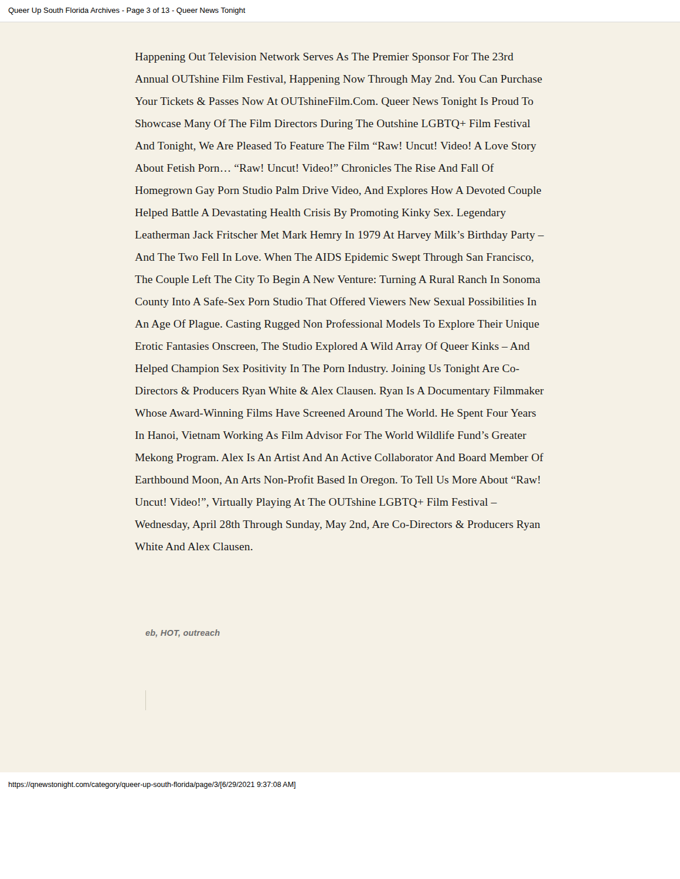Queer Up South Florida Archives - Page 3 of 13 - Queer News Tonight
Happening Out Television Network Serves As The Premier Sponsor For The 23rd Annual OUTshine Film Festival, Happening Now Through May 2nd. You Can Purchase Your Tickets & Passes Now At OUTshineFilm.Com. Queer News Tonight Is Proud To Showcase Many Of The Film Directors During The Outshine LGBTQ+ Film Festival And Tonight, We Are Pleased To Feature The Film “Raw! Uncut! Video! A Love Story About Fetish Porn… “Raw! Uncut! Video!” Chronicles The Rise And Fall Of Homegrown Gay Porn Studio Palm Drive Video, And Explores How A Devoted Couple Helped Battle A Devastating Health Crisis By Promoting Kinky Sex. Legendary Leatherman Jack Fritscher Met Mark Hemry In 1979 At Harvey Milk’s Birthday Party – And The Two Fell In Love. When The AIDS Epidemic Swept Through San Francisco, The Couple Left The City To Begin A New Venture: Turning A Rural Ranch In Sonoma County Into A Safe-Sex Porn Studio That Offered Viewers New Sexual Possibilities In An Age Of Plague. Casting Rugged Non Professional Models To Explore Their Unique Erotic Fantasies Onscreen, The Studio Explored A Wild Array Of Queer Kinks – And Helped Champion Sex Positivity In The Porn Industry. Joining Us Tonight Are Co-Directors & Producers Ryan White & Alex Clausen. Ryan Is A Documentary Filmmaker Whose Award-Winning Films Have Screened Around The World. He Spent Four Years In Hanoi, Vietnam Working As Film Advisor For The World Wildlife Fund’s Greater Mekong Program. Alex Is An Artist And An Active Collaborator And Board Member Of Earthbound Moon, An Arts Non-Profit Based In Oregon. To Tell Us More About “Raw! Uncut! Video!”, Virtually Playing At The OUTshine LGBTQ+ Film Festival – Wednesday, April 28th Through Sunday, May 2nd, Are Co-Directors & Producers Ryan White And Alex Clausen.
eb, HOT, outreach
https://qnewstonight.com/category/queer-up-south-florida/page/3/[6/29/2021 9:37:08 AM]